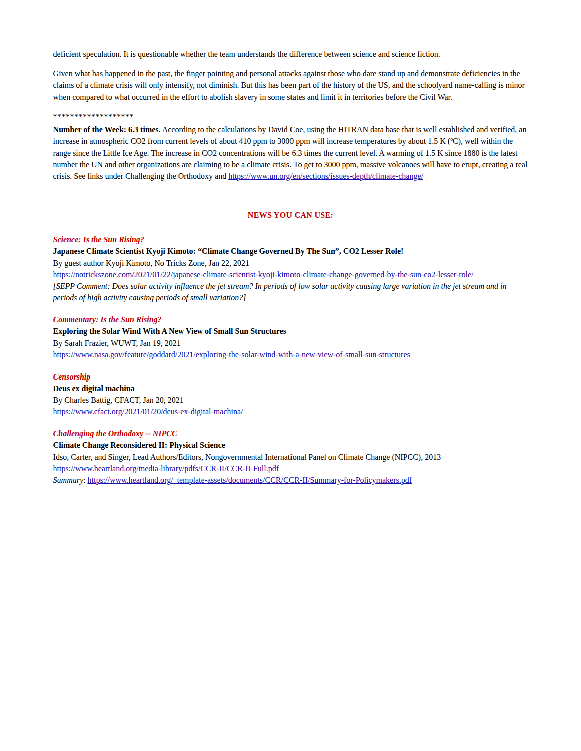deficient speculation. It is questionable whether the team understands the difference between science and science fiction.
Given what has happened in the past, the finger pointing and personal attacks against those who dare stand up and demonstrate deficiencies in the claims of a climate crisis will only intensify, not diminish. But this has been part of the history of the US, and the schoolyard name-calling is minor when compared to what occurred in the effort to abolish slavery in some states and limit it in territories before the Civil War.
*******************
Number of the Week: 6.3 times. According to the calculations by David Coe, using the HITRAN data base that is well established and verified, an increase in atmospheric CO2 from current levels of about 410 ppm to 3000 ppm will increase temperatures by about 1.5 K (ºC), well within the range since the Little Ice Age. The increase in CO2 concentrations will be 6.3 times the current level. A warming of 1.5 K since 1880 is the latest number the UN and other organizations are claiming to be a climate crisis. To get to 3000 ppm, massive volcanoes will have to erupt, creating a real crisis. See links under Challenging the Orthodoxy and https://www.un.org/en/sections/issues-depth/climate-change/
NEWS YOU CAN USE:
Science: Is the Sun Rising?
Japanese Climate Scientist Kyoji Kimoto: “Climate Change Governed By The Sun”, CO2 Lesser Role!
By guest author Kyoji Kimoto, No Tricks Zone, Jan 22, 2021
https://notrickszone.com/2021/01/22/japanese-climate-scientist-kyoji-kimoto-climate-change-governed-by-the-sun-co2-lesser-role/
[SEPP Comment: Does solar activity influence the jet stream? In periods of low solar activity causing large variation in the jet stream and in periods of high activity causing periods of small variation?]
Commentary: Is the Sun Rising?
Exploring the Solar Wind With A New View of Small Sun Structures
By Sarah Frazier, WUWT, Jan 19, 2021
https://www.nasa.gov/feature/goddard/2021/exploring-the-solar-wind-with-a-new-view-of-small-sun-structures
Censorship
Deus ex digital machina
By Charles Battig, CFACT, Jan 20, 2021
https://www.cfact.org/2021/01/20/deus-ex-digital-machina/
Challenging the Orthodoxy -- NIPCC
Climate Change Reconsidered II: Physical Science
Idso, Carter, and Singer, Lead Authors/Editors, Nongovernmental International Panel on Climate Change (NIPCC), 2013
https://www.heartland.org/media-library/pdfs/CCR-II/CCR-II-Full.pdf
Summary: https://www.heartland.org/_template-assets/documents/CCR/CCR-II/Summary-for-Policymakers.pdf